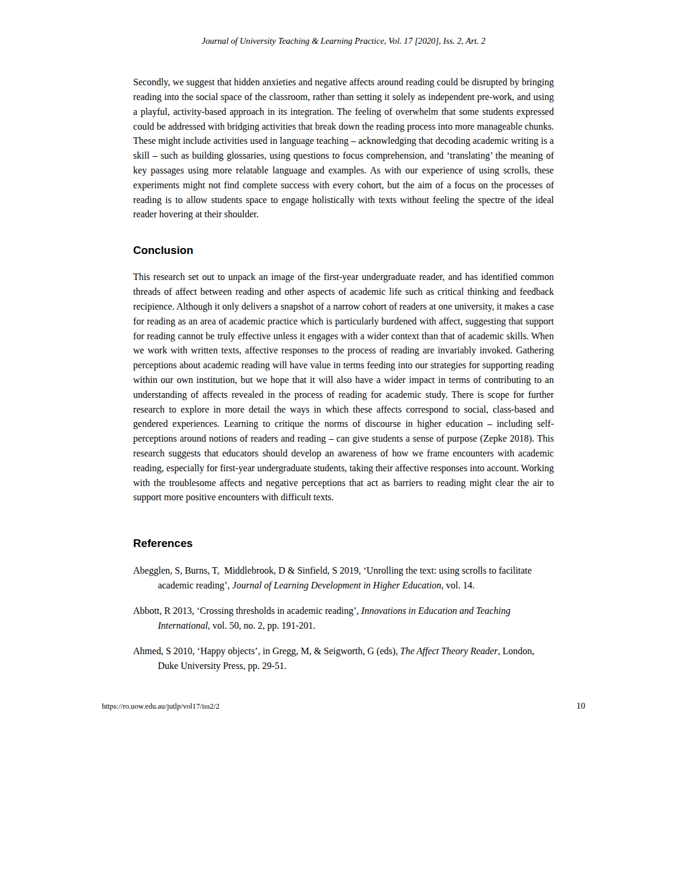Journal of University Teaching & Learning Practice, Vol. 17 [2020], Iss. 2, Art. 2
Secondly, we suggest that hidden anxieties and negative affects around reading could be disrupted by bringing reading into the social space of the classroom, rather than setting it solely as independent pre-work, and using a playful, activity-based approach in its integration. The feeling of overwhelm that some students expressed could be addressed with bridging activities that break down the reading process into more manageable chunks. These might include activities used in language teaching – acknowledging that decoding academic writing is a skill – such as building glossaries, using questions to focus comprehension, and ‘translating’ the meaning of key passages using more relatable language and examples. As with our experience of using scrolls, these experiments might not find complete success with every cohort, but the aim of a focus on the processes of reading is to allow students space to engage holistically with texts without feeling the spectre of the ideal reader hovering at their shoulder.
Conclusion
This research set out to unpack an image of the first-year undergraduate reader, and has identified common threads of affect between reading and other aspects of academic life such as critical thinking and feedback recipience. Although it only delivers a snapshot of a narrow cohort of readers at one university, it makes a case for reading as an area of academic practice which is particularly burdened with affect, suggesting that support for reading cannot be truly effective unless it engages with a wider context than that of academic skills. When we work with written texts, affective responses to the process of reading are invariably invoked. Gathering perceptions about academic reading will have value in terms feeding into our strategies for supporting reading within our own institution, but we hope that it will also have a wider impact in terms of contributing to an understanding of affects revealed in the process of reading for academic study. There is scope for further research to explore in more detail the ways in which these affects correspond to social, class-based and gendered experiences. Learning to critique the norms of discourse in higher education – including self-perceptions around notions of readers and reading – can give students a sense of purpose (Zepke 2018). This research suggests that educators should develop an awareness of how we frame encounters with academic reading, especially for first-year undergraduate students, taking their affective responses into account. Working with the troublesome affects and negative perceptions that act as barriers to reading might clear the air to support more positive encounters with difficult texts.
References
Abegglen, S, Burns, T, Middlebrook, D & Sinfield, S 2019, ‘Unrolling the text: using scrolls to facilitate academic reading’, Journal of Learning Development in Higher Education, vol. 14.
Abbott, R 2013, ‘Crossing thresholds in academic reading’, Innovations in Education and Teaching International, vol. 50, no. 2, pp. 191-201.
Ahmed, S 2010, ‘Happy objects’, in Gregg, M, & Seigworth, G (eds), The Affect Theory Reader, London, Duke University Press, pp. 29-51.
https://ro.uow.edu.au/jutlp/vol17/iss2/2 10